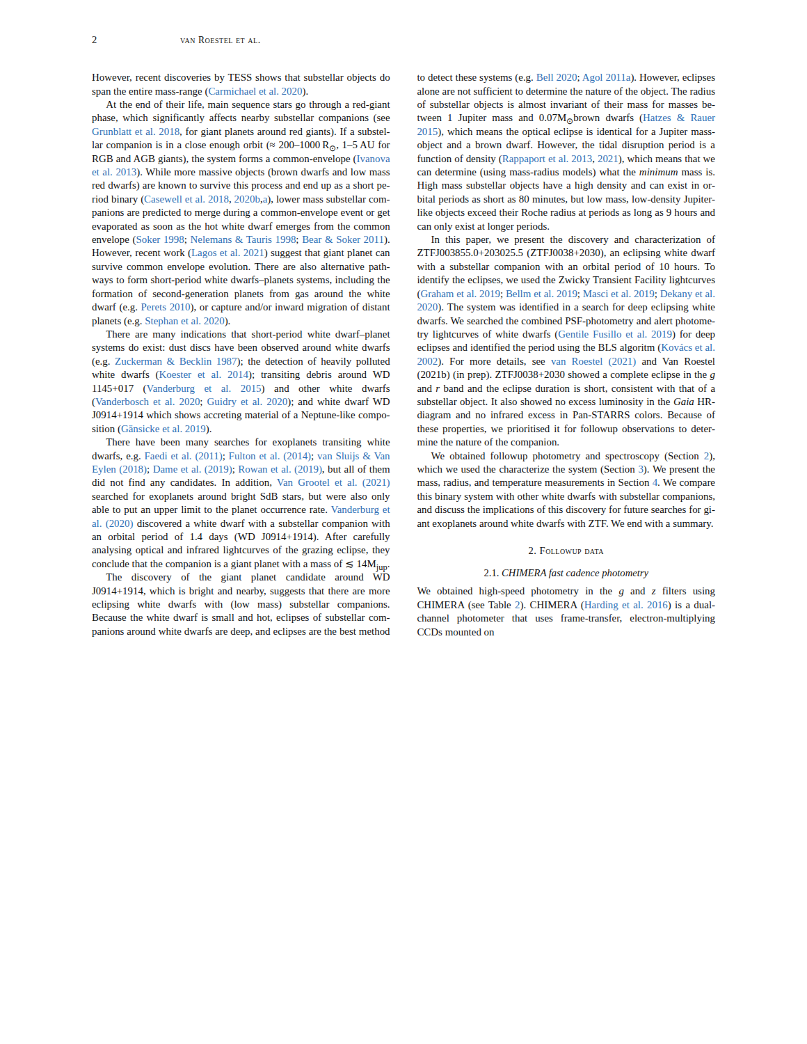2 van Roestel et al.
However, recent discoveries by TESS shows that substellar objects do span the entire mass-range (Carmichael et al. 2020).
At the end of their life, main sequence stars go through a red-giant phase, which significantly affects nearby substellar companions (see Grunblatt et al. 2018, for giant planets around red giants). If a substellar companion is in a close enough orbit (≈ 200–1000 R⊙, 1–5 AU for RGB and AGB giants), the system forms a common-envelope (Ivanova et al. 2013). While more massive objects (brown dwarfs and low mass red dwarfs) are known to survive this process and end up as a short period binary (Casewell et al. 2018, 2020b,a), lower mass substellar companions are predicted to merge during a common-envelope event or get evaporated as soon as the hot white dwarf emerges from the common envelope (Soker 1998; Nelemans & Tauris 1998; Bear & Soker 2011). However, recent work (Lagos et al. 2021) suggest that giant planet can survive common envelope evolution. There are also alternative pathways to form short-period white dwarfs–planets systems, including the formation of second-generation planets from gas around the white dwarf (e.g. Perets 2010), or capture and/or inward migration of distant planets (e.g. Stephan et al. 2020).
There are many indications that short-period white dwarf–planet systems do exist: dust discs have been observed around white dwarfs (e.g. Zuckerman & Becklin 1987); the detection of heavily polluted white dwarfs (Koester et al. 2014); transiting debris around WD 1145+017 (Vanderburg et al. 2015) and other white dwarfs (Vanderbosch et al. 2020; Guidry et al. 2020); and white dwarf WD J0914+1914 which shows accreting material of a Neptune-like composition (Gänsicke et al. 2019).
There have been many searches for exoplanets transiting white dwarfs, e.g. Faedi et al. (2011); Fulton et al. (2014); van Sluijs & Van Eylen (2018); Dame et al. (2019); Rowan et al. (2019), but all of them did not find any candidates. In addition, Van Grootel et al. (2021) searched for exoplanets around bright SdB stars, but were also only able to put an upper limit to the planet occurrence rate. Vanderburg et al. (2020) discovered a white dwarf with a substellar companion with an orbital period of 1.4 days (WD J0914+1914). After carefully analysing optical and infrared lightcurves of the grazing eclipse, they conclude that the companion is a giant planet with a mass of ≲ 14Mjup.
The discovery of the giant planet candidate around WD J0914+1914, which is bright and nearby, suggests that there are more eclipsing white dwarfs with (low mass) substellar companions. Because the white dwarf is small and hot, eclipses of substellar companions around white dwarfs are deep, and eclipses are the best method to detect these systems (e.g. Bell 2020; Agol 2011a). However, eclipses alone are not sufficient to determine the nature of the object. The radius of substellar objects is almost invariant of their mass for masses between 1 Jupiter mass and 0.07M⊙brown dwarfs (Hatzes & Rauer 2015), which means the optical eclipse is identical for a Jupiter mass-object and a brown dwarf. However, the tidal disruption period is a function of density (Rappaport et al. 2013, 2021), which means that we can determine (using mass-radius models) what the minimum mass is. High mass substellar objects have a high density and can exist in orbital periods as short as 80 minutes, but low mass, low-density Jupiter-like objects exceed their Roche radius at periods as long as 9 hours and can only exist at longer periods.
In this paper, we present the discovery and characterization of ZTFJ003855.0+203025.5 (ZTFJ0038+2030), an eclipsing white dwarf with a substellar companion with an orbital period of 10 hours. To identify the eclipses, we used the Zwicky Transient Facility lightcurves (Graham et al. 2019; Bellm et al. 2019; Masci et al. 2019; Dekany et al. 2020). The system was identified in a search for deep eclipsing white dwarfs. We searched the combined PSF-photometry and alert photometry lightcurves of white dwarfs (Gentile Fusillo et al. 2019) for deep eclipses and identified the period using the BLS algoritm (Kovács et al. 2002). For more details, see van Roestel (2021) and Van Roestel (2021b) (in prep). ZTFJ0038+2030 showed a complete eclipse in the g and r band and the eclipse duration is short, consistent with that of a substellar object. It also showed no excess luminosity in the Gaia HR-diagram and no infrared excess in Pan-STARRS colors. Because of these properties, we prioritised it for followup observations to determine the nature of the companion.
We obtained followup photometry and spectroscopy (Section 2), which we used the characterize the system (Section 3). We present the mass, radius, and temperature measurements in Section 4. We compare this binary system with other white dwarfs with substellar companions, and discuss the implications of this discovery for future searches for giant exoplanets around white dwarfs with ZTF. We end with a summary.
2. Followup data
2.1. CHIMERA fast cadence photometry
We obtained high-speed photometry in the g and z filters using CHIMERA (see Table 2). CHIMERA (Harding et al. 2016) is a dual-channel photometer that uses frame-transfer, electron-multiplying CCDs mounted on